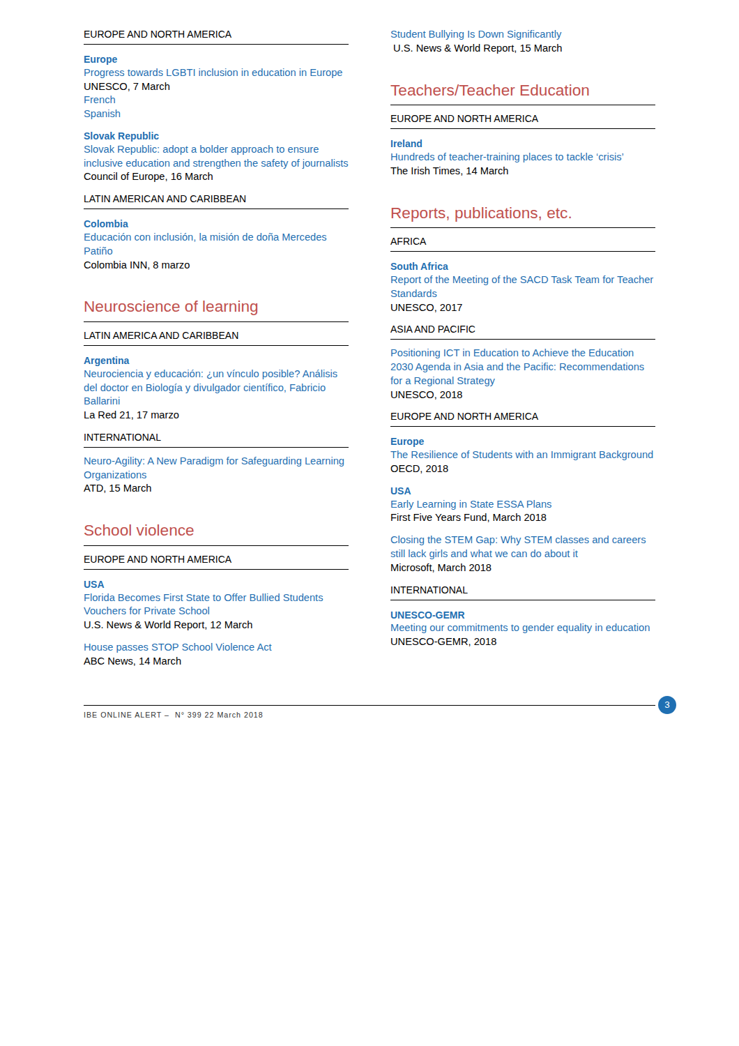EUROPE AND NORTH AMERICA
Europe
Progress towards LGBTI inclusion in education in Europe
UNESCO, 7 March
French
Spanish
Slovak Republic
Slovak Republic: adopt a bolder approach to ensure inclusive education and strengthen the safety of journalists
Council of Europe, 16 March
LATIN AMERICAN AND CARIBBEAN
Colombia
Educación con inclusión, la misión de doña Mercedes Patiño
Colombia INN, 8 marzo
Neuroscience of learning
LATIN AMERICA AND CARIBBEAN
Argentina
Neurociencia y educación: ¿un vínculo posible? Análisis del doctor en Biología y divulgador científico, Fabricio Ballarini
La Red 21, 17 marzo
INTERNATIONAL
Neuro-Agility: A New Paradigm for Safeguarding Learning Organizations
ATD, 15 March
School violence
EUROPE AND NORTH AMERICA
USA
Florida Becomes First State to Offer Bullied Students Vouchers for Private School
U.S. News & World Report, 12 March
House passes STOP School Violence Act
ABC News, 14 March
Student Bullying Is Down Significantly
U.S. News & World Report, 15 March
Teachers/Teacher Education
EUROPE AND NORTH AMERICA
Ireland
Hundreds of teacher-training places to tackle ‘crisis’
The Irish Times, 14 March
Reports, publications, etc.
AFRICA
South Africa
Report of the Meeting of the SACD Task Team for Teacher Standards
UNESCO, 2017
ASIA AND PACIFIC
Positioning ICT in Education to Achieve the Education 2030 Agenda in Asia and the Pacific: Recommendations for a Regional Strategy
UNESCO, 2018
EUROPE AND NORTH AMERICA
Europe
The Resilience of Students with an Immigrant Background
OECD, 2018
USA
Early Learning in State ESSA Plans
First Five Years Fund, March 2018
Closing the STEM Gap: Why STEM classes and careers still lack girls and what we can do about it
Microsoft, March 2018
INTERNATIONAL
UNESCO-GEMR
Meeting our commitments to gender equality in education
UNESCO-GEMR, 2018
IBE ONLINE ALERT – N° 399 22 March 2018 3